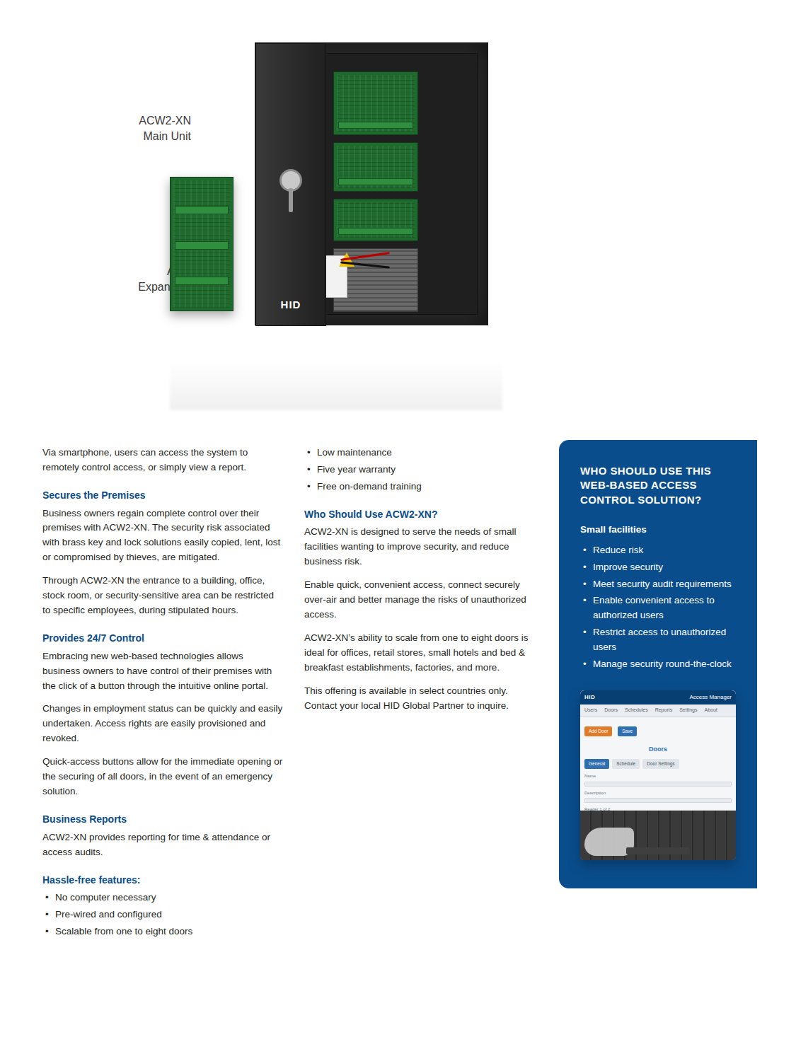ACW2-XN
Main Unit
AW2
Expansion
Unit
HID
Via smartphone, users can access the system to remotely control access, or simply view a report.
Secures the Premises
Business owners regain complete control over their premises with ACW2-XN. The security risk associated with brass key and lock solutions easily copied, lent, lost or compromised by thieves, are mitigated.
Through ACW2-XN the entrance to a building, office, stock room, or security-sensitive area can be restricted to specific employees, during stipulated hours.
Provides 24/7 Control
Embracing new web-based technologies allows business owners to have control of their premises with the click of a button through the intuitive online portal.
Changes in employment status can be quickly and easily undertaken. Access rights are easily provisioned and revoked.
Quick-access buttons allow for the immediate opening or the securing of all doors, in the event of an emergency solution.
Business Reports
ACW2-XN provides reporting for time & attendance or access audits.
Hassle-free features:
No computer necessary
Pre-wired and configured
Scalable from one to eight doors
Low maintenance
Five year warranty
Free on-demand training
Who Should Use ACW2-XN?
ACW2-XN is designed to serve the needs of small facilities wanting to improve security, and reduce business risk.
Enable quick, convenient access, connect securely over-air and better manage the risks of unauthorized access.
ACW2-XN’s ability to scale from one to eight doors is ideal for offices, retail stores, small hotels and bed & breakfast establishments, factories, and more.
This offering is available in select countries only. Contact your local HID Global Partner to inquire.
Who should use this web-based access control solution?
Small facilities
Reduce risk
Improve security
Meet security audit requirements
Enable convenient access to authorized users
Restrict access to unauthorized users
Manage security round-the-clock
HID Access Manager
Users Doors Schedules Reports Settings About
Add Door Save
Doors
General Schedule Door Settings
Name
Description
Reader 1 of 2